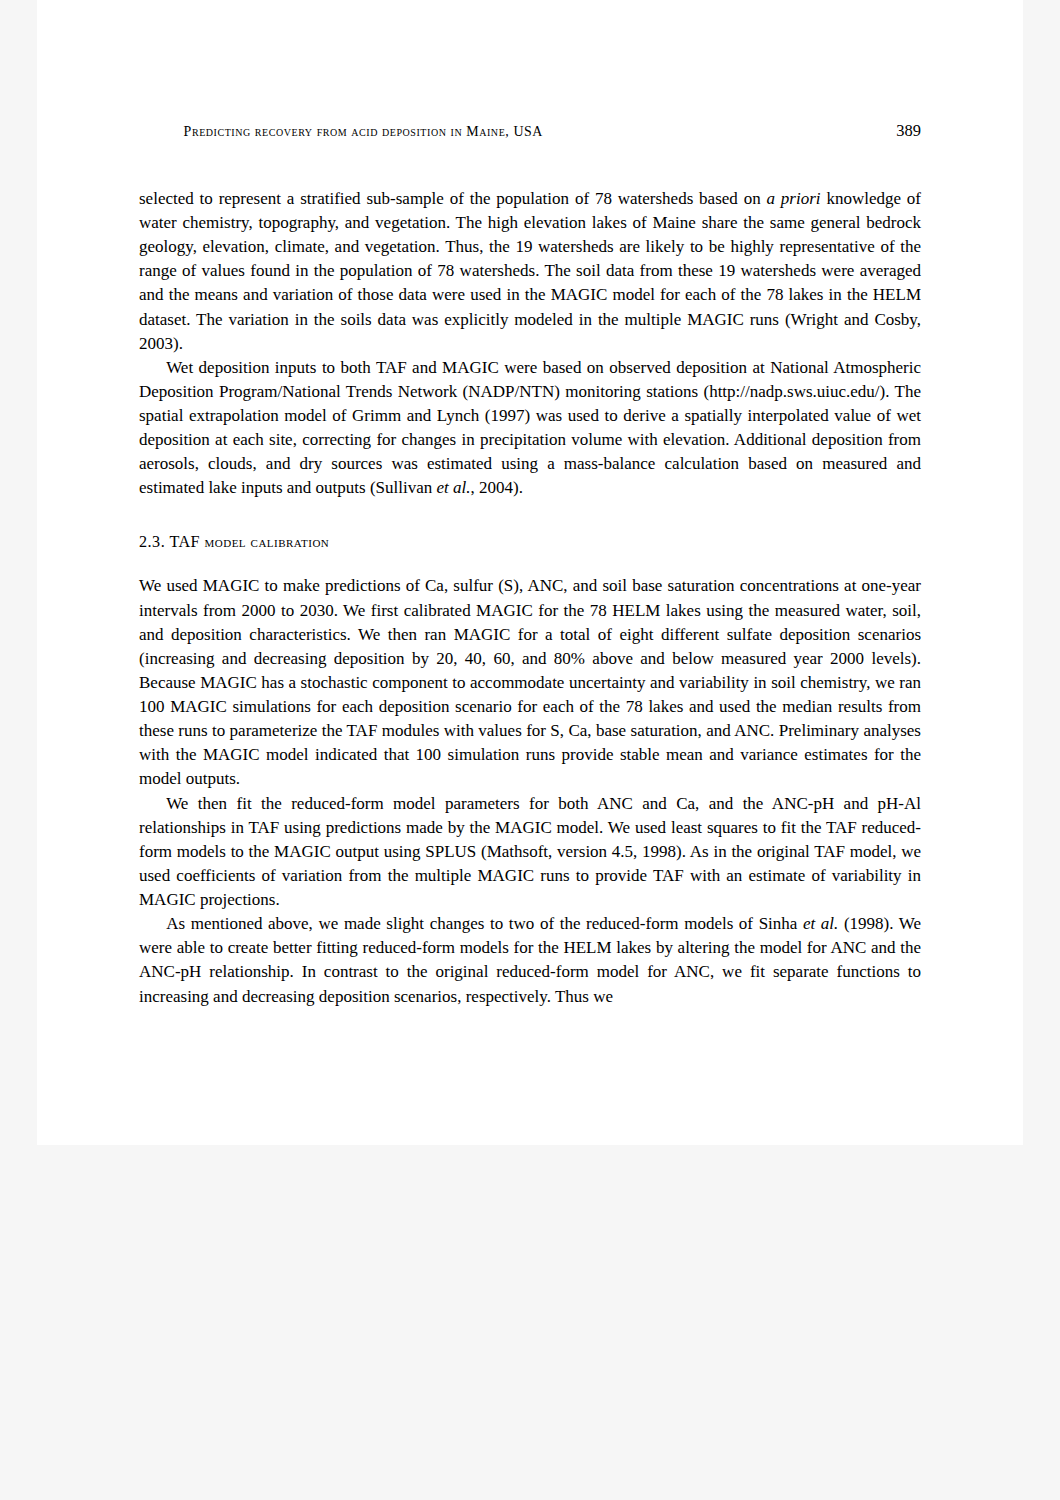Predicting recovery from acid deposition in Maine, USA 389
selected to represent a stratified sub-sample of the population of 78 watersheds based on a priori knowledge of water chemistry, topography, and vegetation. The high elevation lakes of Maine share the same general bedrock geology, elevation, climate, and vegetation. Thus, the 19 watersheds are likely to be highly representative of the range of values found in the population of 78 watersheds. The soil data from these 19 watersheds were averaged and the means and variation of those data were used in the MAGIC model for each of the 78 lakes in the HELM dataset. The variation in the soils data was explicitly modeled in the multiple MAGIC runs (Wright and Cosby, 2003).
Wet deposition inputs to both TAF and MAGIC were based on observed deposition at National Atmospheric Deposition Program/National Trends Network (NADP/NTN) monitoring stations (http://nadp.sws.uiuc.edu/). The spatial extrapolation model of Grimm and Lynch (1997) was used to derive a spatially interpolated value of wet deposition at each site, correcting for changes in precipitation volume with elevation. Additional deposition from aerosols, clouds, and dry sources was estimated using a mass-balance calculation based on measured and estimated lake inputs and outputs (Sullivan et al., 2004).
2.3. TAF model calibration
We used MAGIC to make predictions of Ca, sulfur (S), ANC, and soil base saturation concentrations at one-year intervals from 2000 to 2030. We first calibrated MAGIC for the 78 HELM lakes using the measured water, soil, and deposition characteristics. We then ran MAGIC for a total of eight different sulfate deposition scenarios (increasing and decreasing deposition by 20, 40, 60, and 80% above and below measured year 2000 levels). Because MAGIC has a stochastic component to accommodate uncertainty and variability in soil chemistry, we ran 100 MAGIC simulations for each deposition scenario for each of the 78 lakes and used the median results from these runs to parameterize the TAF modules with values for S, Ca, base saturation, and ANC. Preliminary analyses with the MAGIC model indicated that 100 simulation runs provide stable mean and variance estimates for the model outputs.
We then fit the reduced-form model parameters for both ANC and Ca, and the ANC-pH and pH-Al relationships in TAF using predictions made by the MAGIC model. We used least squares to fit the TAF reduced-form models to the MAGIC output using SPLUS (Mathsoft, version 4.5, 1998). As in the original TAF model, we used coefficients of variation from the multiple MAGIC runs to provide TAF with an estimate of variability in MAGIC projections.
As mentioned above, we made slight changes to two of the reduced-form models of Sinha et al. (1998). We were able to create better fitting reduced-form models for the HELM lakes by altering the model for ANC and the ANC-pH relationship. In contrast to the original reduced-form model for ANC, we fit separate functions to increasing and decreasing deposition scenarios, respectively. Thus we